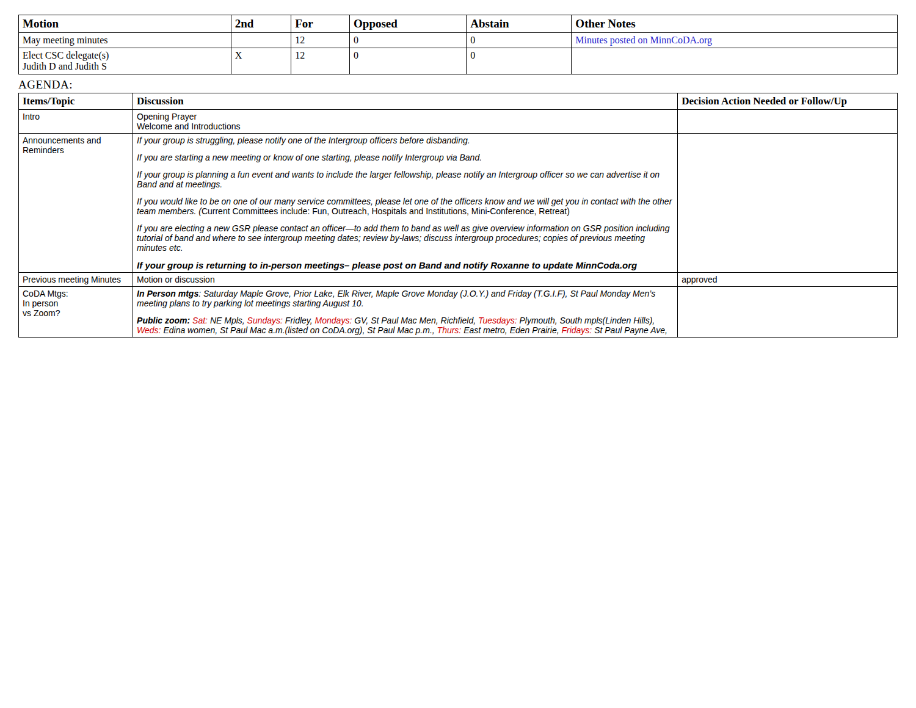| Motion | 2nd | For | Opposed | Abstain | Other Notes |
| --- | --- | --- | --- | --- | --- |
| May meeting minutes | | 12 | 0 | 0 | Minutes posted on MinnCoDA.org |
| Elect CSC delegate(s) Judith D and Judith S | X | 12 | 0 | 0 | |
AGENDA:
| Items/Topic | Discussion | Decision Action Needed or Follow/Up |
| --- | --- | --- |
| Intro | Opening Prayer Welcome and Introductions | |
| Announcements and Reminders | If your group is struggling, please notify one of the Intergroup officers before disbanding. If you are starting a new meeting or know of one starting, please notify Intergroup via Band. If your group is planning a fun event and wants to include the larger fellowship, please notify an Intergroup officer so we can advertise it on Band and at meetings. If you would like to be on one of our many service committees, please let one of the officers know and we will get you in contact with the other team members. ( Current Committees include: Fun, Outreach, Hospitals and Institutions, Mini-Conference, Retreat) If you are electing a new GSR please contact an officer—to add them to band as well as give overview information on GSR position including tutorial of band and where to see intergroup meeting dates; review by-laws; discuss intergroup procedures; copies of previous meeting minutes etc. If your group is returning to in-person meetings– please post on Band and notify Roxanne to update MinnCoda.org | |
| Previous meeting Minutes | Motion or discussion | approved |
| CoDA Mtgs: In person vs Zoom? | In Person mtgs : Saturday Maple Grove, Prior Lake, Elk River, Maple Grove Monday (J.O.Y.) and Friday (T.G.I.F), St Paul Monday Men’s meeting plans to try parking lot meetings starting August 10. Public zoom: Sat: NE Mpls, Sundays: Fridley, Mondays: GV, St Paul Mac Men, Richfield, Tuesdays: Plymouth, South mpls(Linden Hills), Weds: Edina women, St Paul Mac a.m.(listed on CoDA.org), St Paul Mac p.m., Thurs: East metro, Eden Prairie, Fridays: St Paul Payne Ave, | |